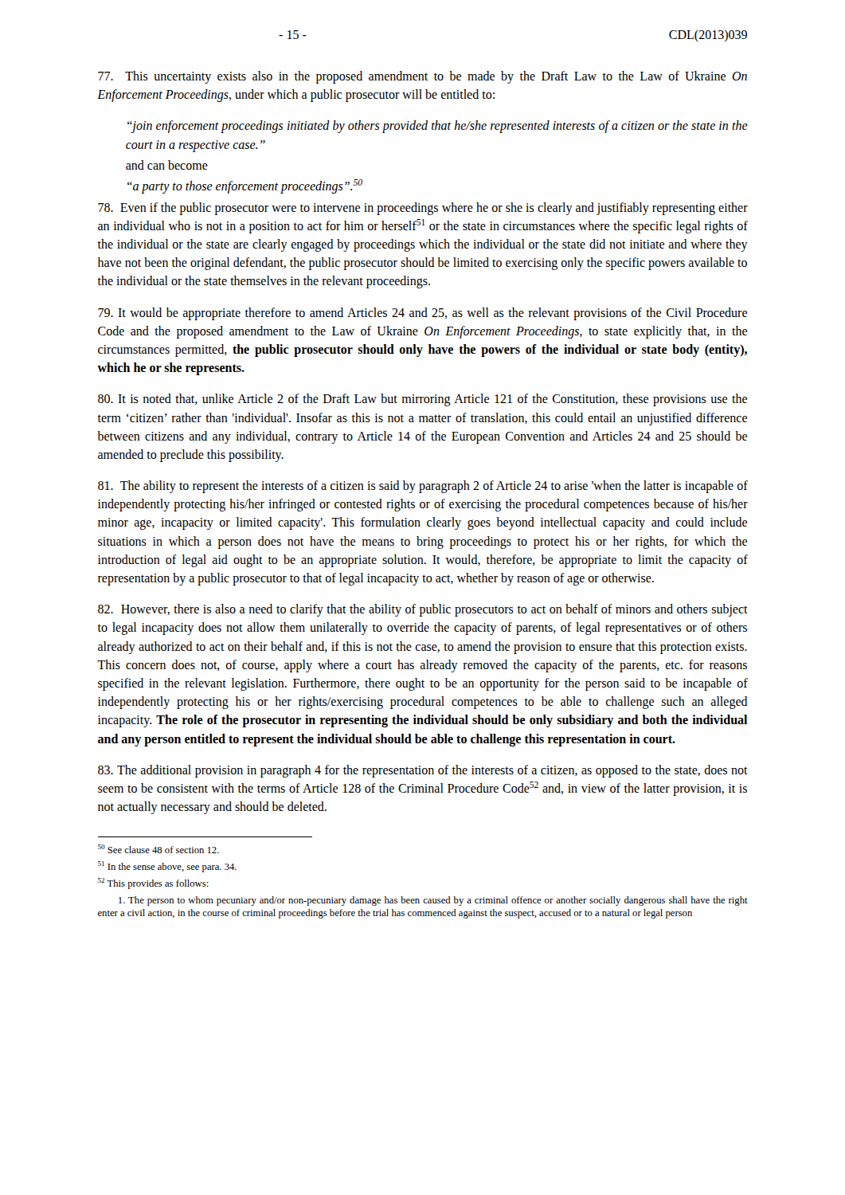- 15 - CDL(2013)039
77. This uncertainty exists also in the proposed amendment to be made by the Draft Law to the Law of Ukraine On Enforcement Proceedings, under which a public prosecutor will be entitled to:
“join enforcement proceedings initiated by others provided that he/she represented interests of a citizen or the state in the court in a respective case.”
and can become
“a party to those enforcement proceedings”.50
78. Even if the public prosecutor were to intervene in proceedings where he or she is clearly and justifiably representing either an individual who is not in a position to act for him or herself51 or the state in circumstances where the specific legal rights of the individual or the state are clearly engaged by proceedings which the individual or the state did not initiate and where they have not been the original defendant, the public prosecutor should be limited to exercising only the specific powers available to the individual or the state themselves in the relevant proceedings.
79. It would be appropriate therefore to amend Articles 24 and 25, as well as the relevant provisions of the Civil Procedure Code and the proposed amendment to the Law of Ukraine On Enforcement Proceedings, to state explicitly that, in the circumstances permitted, the public prosecutor should only have the powers of the individual or state body (entity), which he or she represents.
80. It is noted that, unlike Article 2 of the Draft Law but mirroring Article 121 of the Constitution, these provisions use the term ‘citizen’ rather than 'individual'. Insofar as this is not a matter of translation, this could entail an unjustified difference between citizens and any individual, contrary to Article 14 of the European Convention and Articles 24 and 25 should be amended to preclude this possibility.
81. The ability to represent the interests of a citizen is said by paragraph 2 of Article 24 to arise 'when the latter is incapable of independently protecting his/her infringed or contested rights or of exercising the procedural competences because of his/her minor age, incapacity or limited capacity'. This formulation clearly goes beyond intellectual capacity and could include situations in which a person does not have the means to bring proceedings to protect his or her rights, for which the introduction of legal aid ought to be an appropriate solution. It would, therefore, be appropriate to limit the capacity of representation by a public prosecutor to that of legal incapacity to act, whether by reason of age or otherwise.
82. However, there is also a need to clarify that the ability of public prosecutors to act on behalf of minors and others subject to legal incapacity does not allow them unilaterally to override the capacity of parents, of legal representatives or of others already authorized to act on their behalf and, if this is not the case, to amend the provision to ensure that this protection exists. This concern does not, of course, apply where a court has already removed the capacity of the parents, etc. for reasons specified in the relevant legislation. Furthermore, there ought to be an opportunity for the person said to be incapable of independently protecting his or her rights/exercising procedural competences to be able to challenge such an alleged incapacity. The role of the prosecutor in representing the individual should be only subsidiary and both the individual and any person entitled to represent the individual should be able to challenge this representation in court.
83. The additional provision in paragraph 4 for the representation of the interests of a citizen, as opposed to the state, does not seem to be consistent with the terms of Article 128 of the Criminal Procedure Code52 and, in view of the latter provision, it is not actually necessary and should be deleted.
50 See clause 48 of section 12.
51 In the sense above, see para. 34.
52 This provides as follows:
1. The person to whom pecuniary and/or non-pecuniary damage has been caused by a criminal offence or another socially dangerous shall have the right enter a civil action, in the course of criminal proceedings before the trial has commenced against the suspect, accused or to a natural or legal person